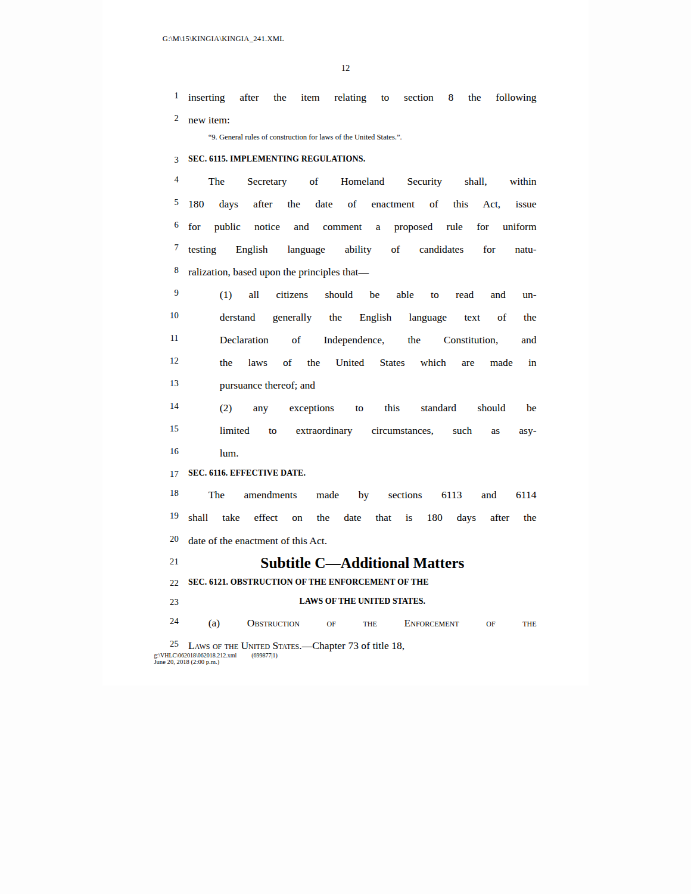G:\M\15\KINGIA\KINGIA_241.XML
12
| 1 | inserting after the item relating to section 8 the following |
| 2 | new item: |
| | “9. General rules of construction for laws of the United States.”. |
| 3 | SEC. 6115. IMPLEMENTING REGULATIONS. |
| 4 | The Secretary of Homeland Security shall, within |
| 5 | 180 days after the date of enactment of this Act, issue |
| 6 | for public notice and comment a proposed rule for uniform |
| 7 | testing English language ability of candidates for natu- |
| 8 | ralization, based upon the principles that— |
| 9 | (1) all citizens should be able to read and un- |
| 10 | derstand generally the English language text of the |
| 11 | Declaration of Independence, the Constitution, and |
| 12 | the laws of the United States which are made in |
| 13 | pursuance thereof; and |
| 14 | (2) any exceptions to this standard should be |
| 15 | limited to extraordinary circumstances, such as asy- |
| 16 | lum. |
| 17 | SEC. 6116. EFFECTIVE DATE. |
| 18 | The amendments made by sections 6113 and 6114 |
| 19 | shall take effect on the date that is 180 days after the |
| 20 | date of the enactment of this Act. |
| 21 | Subtitle C—Additional Matters |
| 22 | SEC. 6121. OBSTRUCTION OF THE ENFORCEMENT OF THE |
| 23 | LAWS OF THE UNITED STATES. |
| 24 | (a) Obstruction of the Enforcement of the |
| 25 | Laws of the United States .—Chapter 73 of title 18, |
g:\VHLC\062018\062018.212.xml (699877|1)
June 20, 2018 (2:00 p.m.)